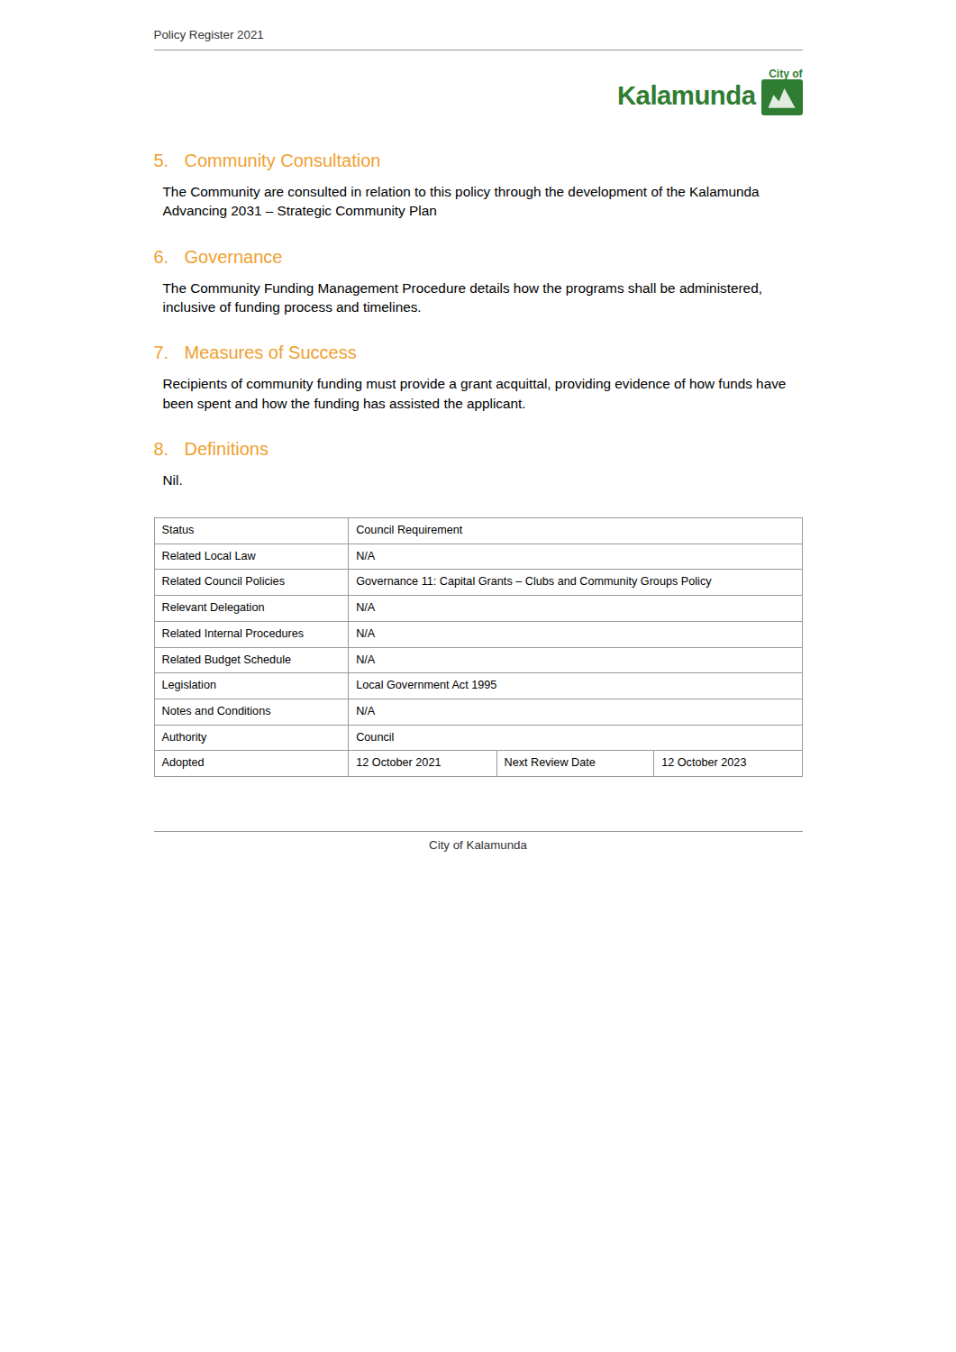Policy Register 2021
City of
Kalamunda
5. Community Consultation
The Community are consulted in relation to this policy through the development of the Kalamunda Advancing 2031 – Strategic Community Plan
6. Governance
The Community Funding Management Procedure details how the programs shall be administered, inclusive of funding process and timelines.
7. Measures of Success
Recipients of community funding must provide a grant acquittal, providing evidence of how funds have been spent and how the funding has assisted the applicant.
8. Definitions
Nil.
| Status | Council Requirement |
| Related Local Law | N/A |
| Related Council Policies | Governance 11: Capital Grants – Clubs and Community Groups Policy |
| Relevant Delegation | N/A |
| Related Internal Procedures | N/A |
| Related Budget Schedule | N/A |
| Legislation | Local Government Act 1995 |
| Notes and Conditions | N/A |
| Authority | Council |
| Adopted | 12 October 2021 | Next Review Date | 12 October 2023 |
City of Kalamunda